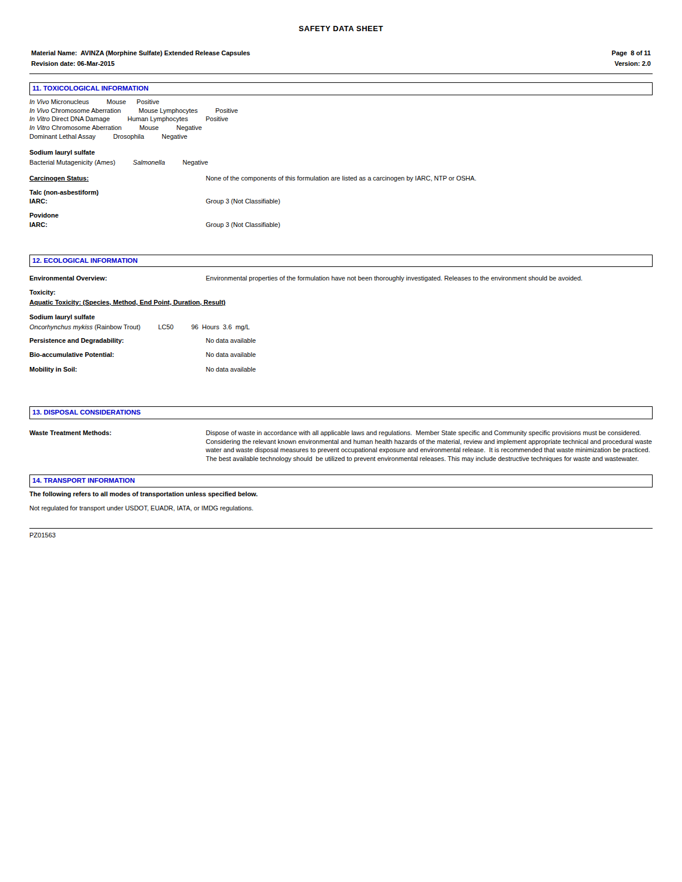SAFETY DATA SHEET
| Material Name: AVINZA (Morphine Sulfate) Extended Release Capsules | Page 8 of 11 |
| Revision date: 06-Mar-2015 | Version: 2.0 |
11. TOXICOLOGICAL INFORMATION
In Vivo Micronucleus Mouse Positive
In Vivo Chromosome Aberration Mouse Lymphocytes Positive
In Vitro Direct DNA Damage Human Lymphocytes Positive
In Vitro Chromosome Aberration Mouse Negative
Dominant Lethal Assay Drosophila Negative
Sodium lauryl sulfate
Bacterial Mutagenicity (Ames) Salmonella Negative
| Carcinogen Status: | None of the components of this formulation are listed as a carcinogen by IARC, NTP or OSHA. |
| Talc (non-asbestiform) | |
| IARC: | Group 3 (Not Classifiable) |
| Povidone | |
| IARC: | Group 3 (Not Classifiable) |
12. ECOLOGICAL INFORMATION
| Environmental Overview: | Environmental properties of the formulation have not been thoroughly investigated. Releases to the environment should be avoided. |
Toxicity:
Aquatic Toxicity: (Species, Method, End Point, Duration, Result)
Sodium lauryl sulfate
Oncorhynchus mykiss (Rainbow Trout) LC50 96 Hours 3.6 mg/L
| Persistence and Degradability: | No data available |
| Bio-accumulative Potential: | No data available |
| Mobility in Soil: | No data available |
13. DISPOSAL CONSIDERATIONS
| Waste Treatment Methods: | Dispose of waste in accordance with all applicable laws and regulations. Member State specific and Community specific provisions must be considered. Considering the relevant known environmental and human health hazards of the material, review and implement appropriate technical and procedural waste water and waste disposal measures to prevent occupational exposure and environmental release. It is recommended that waste minimization be practiced. The best available technology should be utilized to prevent environmental releases. This may include destructive techniques for waste and wastewater. |
14. TRANSPORT INFORMATION
The following refers to all modes of transportation unless specified below.
Not regulated for transport under USDOT, EUADR, IATA, or IMDG regulations.
PZ01563